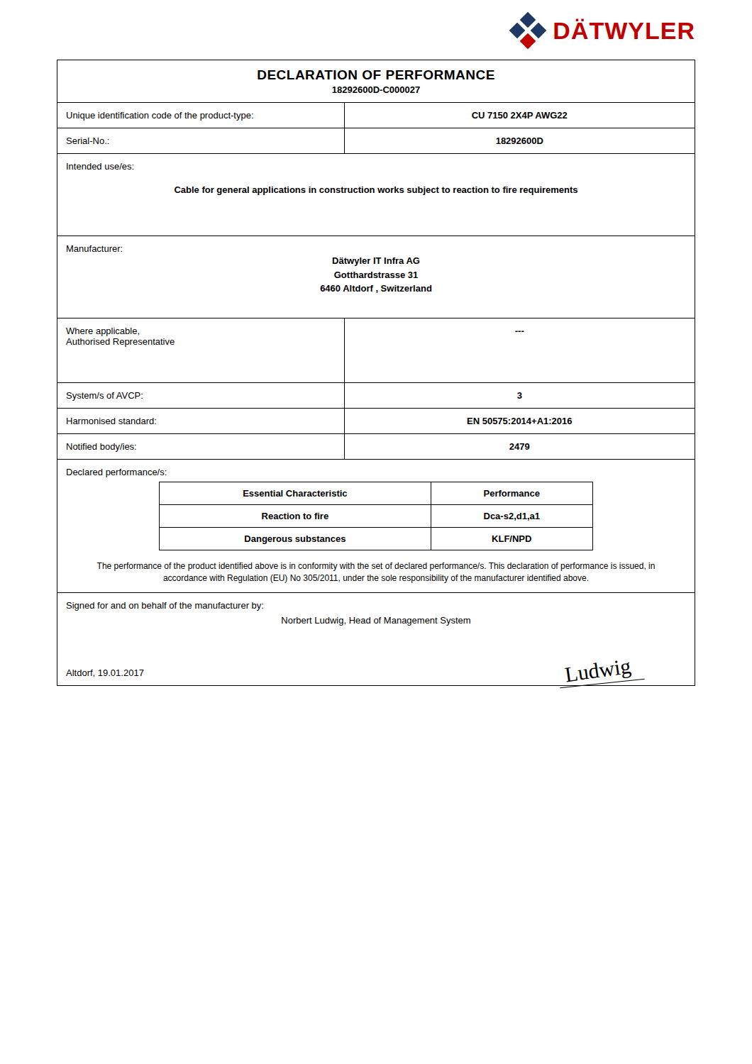DÄTWYLER
| DECLARATION OF PERFORMANCE 18292600D-C000027 |
| Unique identification code of the product-type: | CU 7150 2X4P AWG22 |
| Serial-No.: | 18292600D |
| Intended use/es: Cable for general applications in construction works subject to reaction to fire requirements |
| Manufacturer: Dätwyler IT Infra AG Gotthardstrasse 31 6460 Altdorf , Switzerland |
| Where applicable, Authorised Representative | --- |
| System/s of AVCP: | 3 |
| Harmonised standard: | EN 50575:2014+A1:2016 |
| Notified body/ies: | 2479 |
| Declared performance/s: / Essential Characteristic / Performance / / --- / --- / / Reaction to fire / Dca-s2,d1,a1 / / Dangerous substances / KLF/NPD / The performance of the product identified above is in conformity with the set of declared performance/s. This declaration of performance is issued, in accordance with Regulation (EU) No 305/2011, under the sole responsibility of the manufacturer identified above. |
| Signed for and on behalf of the manufacturer by: Norbert Ludwig, Head of Management System Altdorf, 19.01.2017 Ludwig |